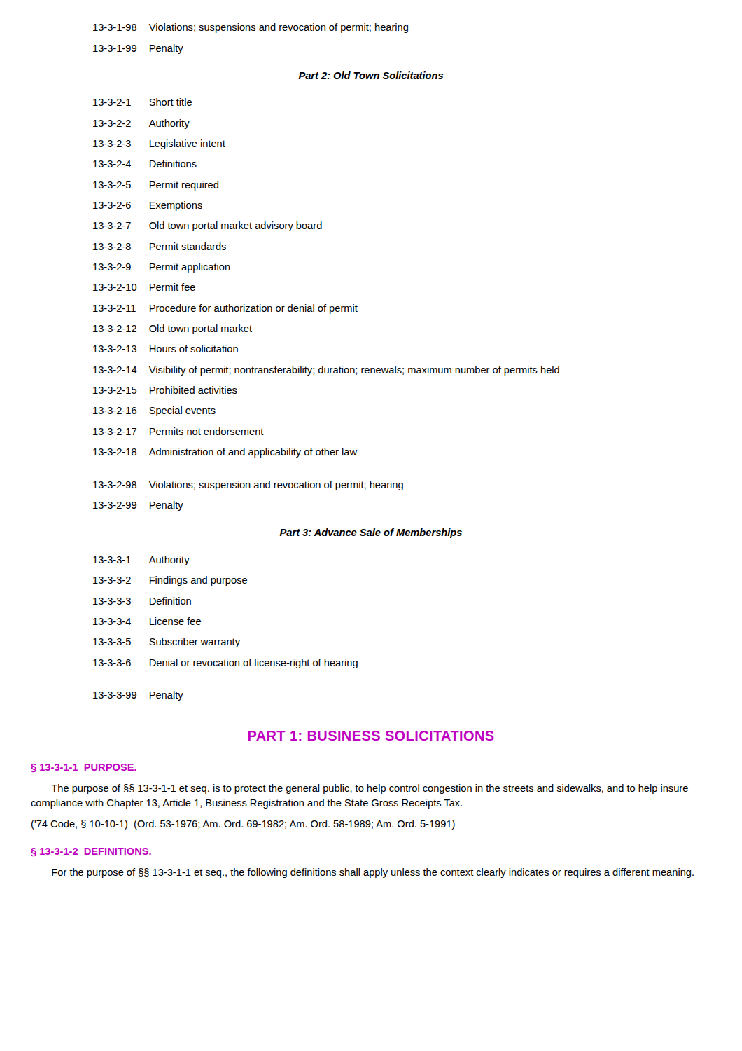13-3-1-98 Violations; suspensions and revocation of permit; hearing
13-3-1-99 Penalty
Part 2: Old Town Solicitations
13-3-2-1 Short title
13-3-2-2 Authority
13-3-2-3 Legislative intent
13-3-2-4 Definitions
13-3-2-5 Permit required
13-3-2-6 Exemptions
13-3-2-7 Old town portal market advisory board
13-3-2-8 Permit standards
13-3-2-9 Permit application
13-3-2-10 Permit fee
13-3-2-11 Procedure for authorization or denial of permit
13-3-2-12 Old town portal market
13-3-2-13 Hours of solicitation
13-3-2-14 Visibility of permit; nontransferability; duration; renewals; maximum number of permits held
13-3-2-15 Prohibited activities
13-3-2-16 Special events
13-3-2-17 Permits not endorsement
13-3-2-18 Administration of and applicability of other law
13-3-2-98 Violations; suspension and revocation of permit; hearing
13-3-2-99 Penalty
Part 3: Advance Sale of Memberships
13-3-3-1 Authority
13-3-3-2 Findings and purpose
13-3-3-3 Definition
13-3-3-4 License fee
13-3-3-5 Subscriber warranty
13-3-3-6 Denial or revocation of license-right of hearing
13-3-3-99 Penalty
PART 1: BUSINESS SOLICITATIONS
§ 13-3-1-1 PURPOSE.
The purpose of §§ 13-3-1-1 et seq. is to protect the general public, to help control congestion in the streets and sidewalks, and to help insure compliance with Chapter 13, Article 1, Business Registration and the State Gross Receipts Tax.
('74 Code, § 10-10-1) (Ord. 53-1976; Am. Ord. 69-1982; Am. Ord. 58-1989; Am. Ord. 5-1991)
§ 13-3-1-2 DEFINITIONS.
For the purpose of §§ 13-3-1-1 et seq., the following definitions shall apply unless the context clearly indicates or requires a different meaning.